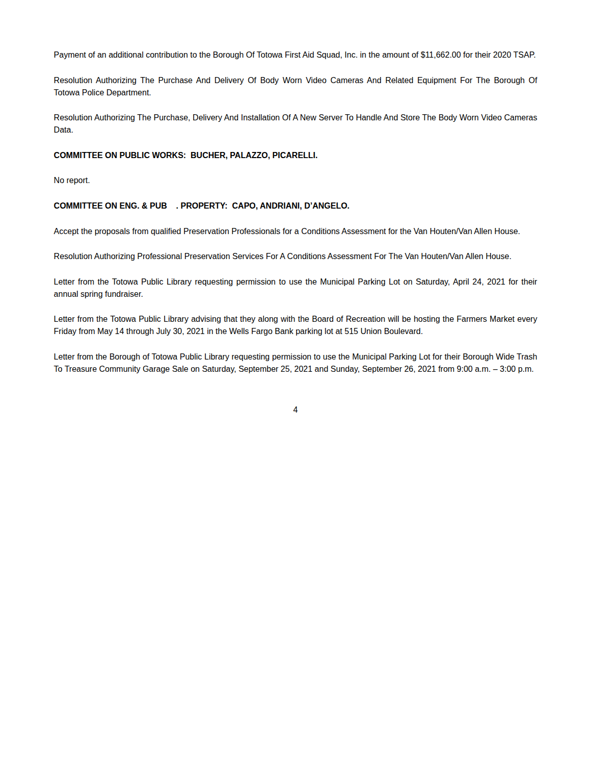Payment of an additional contribution to the Borough Of Totowa First Aid Squad, Inc. in the amount of $11,662.00 for their 2020 TSAP.
Resolution Authorizing The Purchase And Delivery Of Body Worn Video Cameras And Related Equipment For The Borough Of Totowa Police Department.
Resolution Authorizing The Purchase, Delivery And Installation Of A New Server To Handle And Store The Body Worn Video Cameras Data.
COMMITTEE ON PUBLIC WORKS: BUCHER, PALAZZO, PICARELLI.
No report.
COMMITTEE ON ENG. & PUB . PROPERTY: CAPO, ANDRIANI, D’ANGELO.
Accept the proposals from qualified Preservation Professionals for a Conditions Assessment for the Van Houten/Van Allen House.
Resolution Authorizing Professional Preservation Services For A Conditions Assessment For The Van Houten/Van Allen House.
Letter from the Totowa Public Library requesting permission to use the Municipal Parking Lot on Saturday, April 24, 2021 for their annual spring fundraiser.
Letter from the Totowa Public Library advising that they along with the Board of Recreation will be hosting the Farmers Market every Friday from May 14 through July 30, 2021 in the Wells Fargo Bank parking lot at 515 Union Boulevard.
Letter from the Borough of Totowa Public Library requesting permission to use the Municipal Parking Lot for their Borough Wide Trash To Treasure Community Garage Sale on Saturday, September 25, 2021 and Sunday, September 26, 2021 from 9:00 a.m. – 3:00 p.m.
4